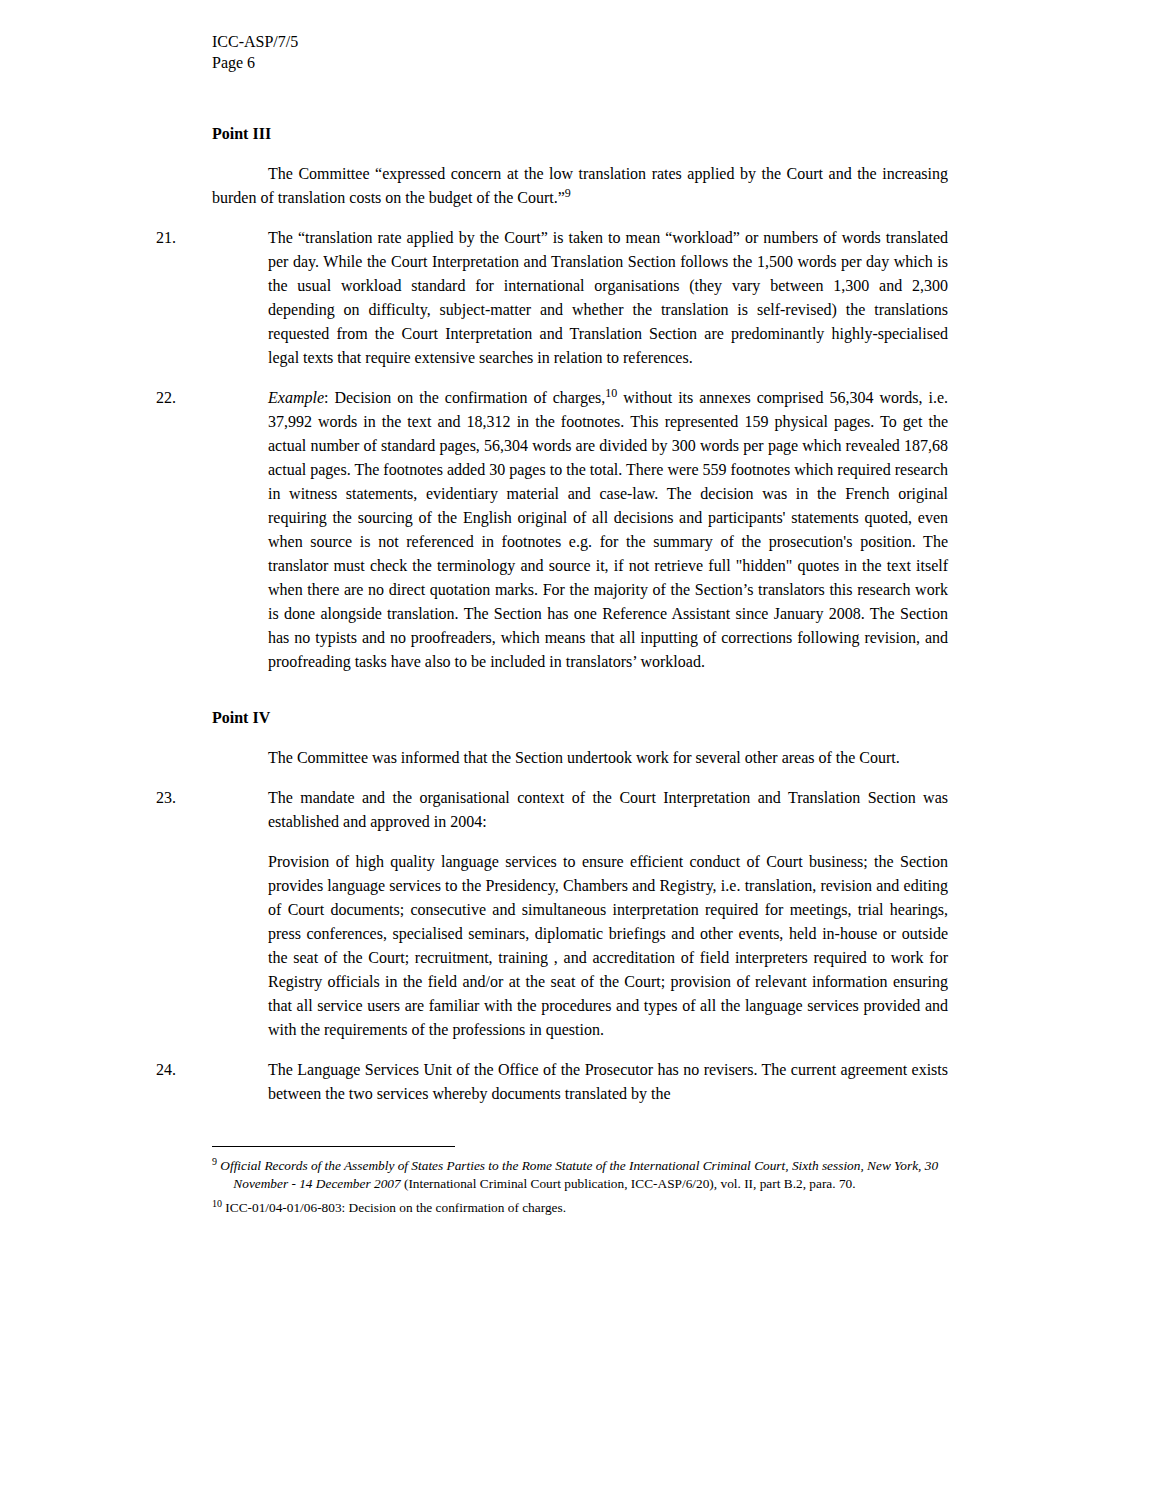ICC-ASP/7/5
Page 6
Point III
The Committee “expressed concern at the low translation rates applied by the Court and the increasing burden of translation costs on the budget of the Court.”9
21. The “translation rate applied by the Court” is taken to mean “workload” or numbers of words translated per day. While the Court Interpretation and Translation Section follows the 1,500 words per day which is the usual workload standard for international organisations (they vary between 1,300 and 2,300 depending on difficulty, subject-matter and whether the translation is self-revised) the translations requested from the Court Interpretation and Translation Section are predominantly highly-specialised legal texts that require extensive searches in relation to references.
22. Example: Decision on the confirmation of charges,10 without its annexes comprised 56,304 words, i.e. 37,992 words in the text and 18,312 in the footnotes. This represented 159 physical pages. To get the actual number of standard pages, 56,304 words are divided by 300 words per page which revealed 187,68 actual pages. The footnotes added 30 pages to the total. There were 559 footnotes which required research in witness statements, evidentiary material and case-law. The decision was in the French original requiring the sourcing of the English original of all decisions and participants' statements quoted, even when source is not referenced in footnotes e.g. for the summary of the prosecution's position. The translator must check the terminology and source it, if not retrieve full "hidden" quotes in the text itself when there are no direct quotation marks. For the majority of the Section’s translators this research work is done alongside translation. The Section has one Reference Assistant since January 2008. The Section has no typists and no proofreaders, which means that all inputting of corrections following revision, and proofreading tasks have also to be included in translators’ workload.
Point IV
The Committee was informed that the Section undertook work for several other areas of the Court.
23. The mandate and the organisational context of the Court Interpretation and Translation Section was established and approved in 2004:
Provision of high quality language services to ensure efficient conduct of Court business; the Section provides language services to the Presidency, Chambers and Registry, i.e. translation, revision and editing of Court documents; consecutive and simultaneous interpretation required for meetings, trial hearings, press conferences, specialised seminars, diplomatic briefings and other events, held in-house or outside the seat of the Court; recruitment, training , and accreditation of field interpreters required to work for Registry officials in the field and/or at the seat of the Court; provision of relevant information ensuring that all service users are familiar with the procedures and types of all the language services provided and with the requirements of the professions in question.
24. The Language Services Unit of the Office of the Prosecutor has no revisers. The current agreement exists between the two services whereby documents translated by the
9 Official Records of the Assembly of States Parties to the Rome Statute of the International Criminal Court, Sixth session, New York, 30 November - 14 December 2007 (International Criminal Court publication, ICC-ASP/6/20), vol. II, part B.2, para. 70.
10 ICC-01/04-01/06-803: Decision on the confirmation of charges.